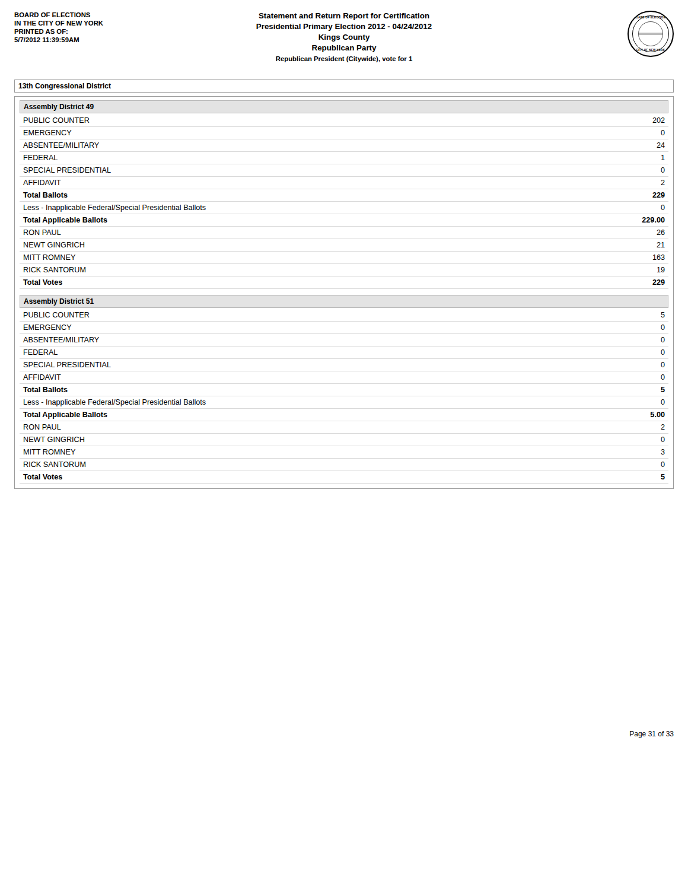BOARD OF ELECTIONS
IN THE CITY OF NEW YORK
PRINTED AS OF:
5/7/2012 11:39:59AM
Statement and Return Report for Certification
Presidential Primary Election 2012 - 04/24/2012
Kings County
Republican Party
Republican President (Citywide), vote for 1
BOARD OF ELECTIONS
CITY OF NEW YORK
13th Congressional District
Assembly District 49
| PUBLIC COUNTER | 202 |
| EMERGENCY | 0 |
| ABSENTEE/MILITARY | 24 |
| FEDERAL | 1 |
| SPECIAL PRESIDENTIAL | 0 |
| AFFIDAVIT | 2 |
| Total Ballots | 229 |
| Less - Inapplicable Federal/Special Presidential Ballots | 0 |
| Total Applicable Ballots | 229.00 |
| RON PAUL | 26 |
| NEWT GINGRICH | 21 |
| MITT ROMNEY | 163 |
| RICK SANTORUM | 19 |
| Total Votes | 229 |
Assembly District 51
| PUBLIC COUNTER | 5 |
| EMERGENCY | 0 |
| ABSENTEE/MILITARY | 0 |
| FEDERAL | 0 |
| SPECIAL PRESIDENTIAL | 0 |
| AFFIDAVIT | 0 |
| Total Ballots | 5 |
| Less - Inapplicable Federal/Special Presidential Ballots | 0 |
| Total Applicable Ballots | 5.00 |
| RON PAUL | 2 |
| NEWT GINGRICH | 0 |
| MITT ROMNEY | 3 |
| RICK SANTORUM | 0 |
| Total Votes | 5 |
Page 31 of 33